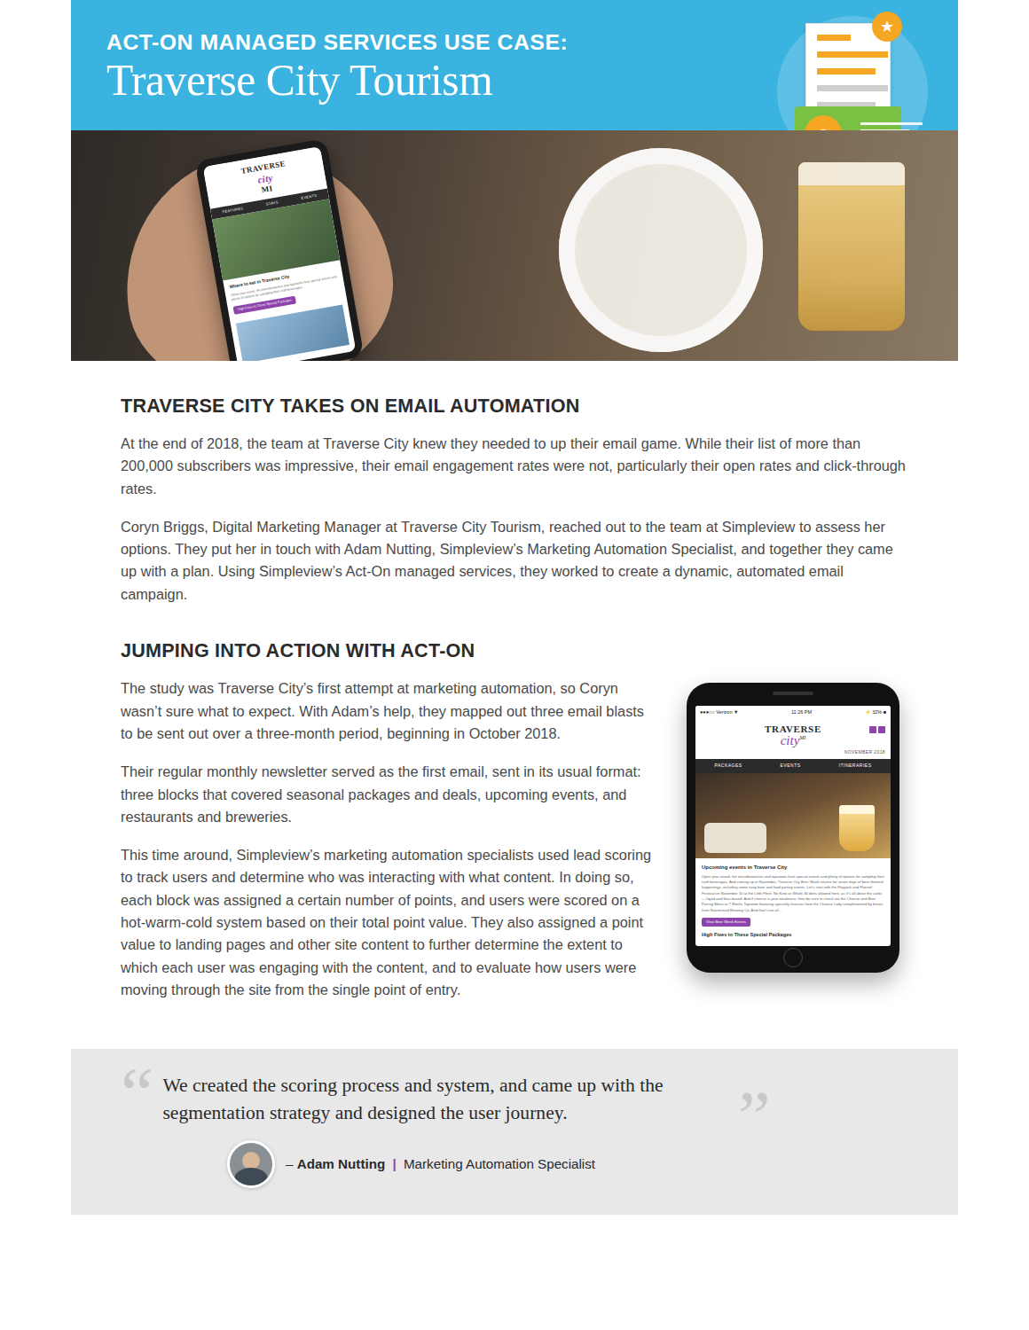Act-On Managed Services Use Case:
Traverse City Tourism
★
TRAVERSEcity MI
FEATURES STAYS EVENTS
Where to eat in Traverse City
Open year-round, the microbreweries and taprooms host special events and plenty of options for sampling their craft beverages.
High Fives to These Special Packages
Traverse City Takes on Email Automation
At the end of 2018, the team at Traverse City knew they needed to up their email game. While their list of more than 200,000 subscribers was impressive, their email engagement rates were not, particularly their open rates and click-through rates.
Coryn Briggs, Digital Marketing Manager at Traverse City Tourism, reached out to the team at Simpleview to assess her options. They put her in touch with Adam Nutting, Simpleview’s Marketing Automation Specialist, and together they came up with a plan. Using Simpleview’s Act-On managed services, they worked to create a dynamic, automated email campaign.
Jumping Into Action With Act-On
The study was Traverse City’s first attempt at marketing automation, so Coryn wasn’t sure what to expect. With Adam’s help, they mapped out three email blasts to be sent out over a three-month period, beginning in October 2018.
Their regular monthly newsletter served as the first email, sent in its usual format: three blocks that covered seasonal packages and deals, upcoming events, and restaurants and breweries.
This time around, Simpleview’s marketing automation specialists used lead scoring to track users and determine who was interacting with what content. In doing so, each block was assigned a certain number of points, and users were scored on a hot-warm-cold system based on their total point value. They also assigned a point value to landing pages and other site content to further determine the extent to which each user was engaging with the content, and to evaluate how users were moving through the site from the single point of entry.
●●●○○ Verizon ▼11:26 PM⚡ 32% ■
TRAVERSE
cityMI
NOVEMBER 2018
PACKAGES EVENTS ITINERARIES
Upcoming events in Traverse City
Open year-round, the microbreweries and taprooms host special events and plenty of options for sampling their craft beverages. And coming up in November, Traverse City Beer Week returns for seven days of beer-themed happenings, including some tasty beer and food pairing events. Let’s start with the Flapjack and Flannel Festival on November 10 at the Little Fleet. No Keto or Whole 30 diets allowed here, as it’s all about the carbs — liquid and flour-based. And if cheese is your weakness, then be sure to check out the Cheese and Beer Pairing Menu at 7 Monks Taproom featuring specialty cheeses from the Cheese Lady complemented by brews from Stormcloud Brewing Co. And that’s not all…
View Beer Week Events
High Fives to These Special Packages
“
We created the scoring process and system, and came up with the segmentation strategy and designed the user journey.
”
– Adam Nutting | Marketing Automation Specialist